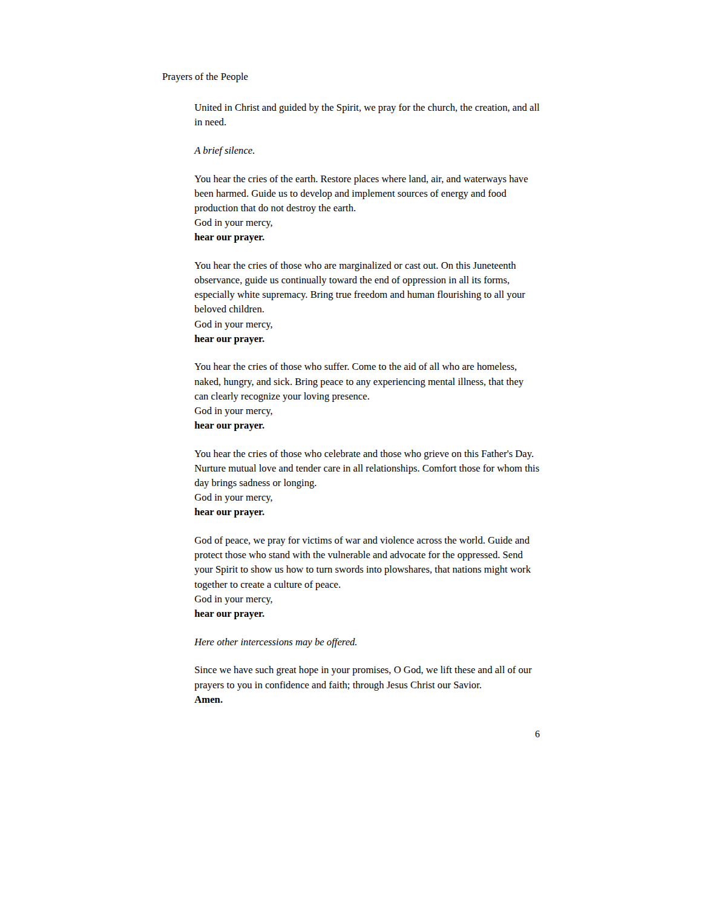Prayers of the People
United in Christ and guided by the Spirit, we pray for the church, the creation, and all in need.
A brief silence.
You hear the cries of the earth. Restore places where land, air, and waterways have been harmed. Guide us to develop and implement sources of energy and food production that do not destroy the earth.
God in your mercy,
hear our prayer.
You hear the cries of those who are marginalized or cast out. On this Juneteenth observance, guide us continually toward the end of oppression in all its forms, especially white supremacy. Bring true freedom and human flourishing to all your beloved children.
God in your mercy,
hear our prayer.
You hear the cries of those who suffer. Come to the aid of all who are homeless, naked, hungry, and sick. Bring peace to any experiencing mental illness, that they can clearly recognize your loving presence.
God in your mercy,
hear our prayer.
You hear the cries of those who celebrate and those who grieve on this Father's Day. Nurture mutual love and tender care in all relationships. Comfort those for whom this day brings sadness or longing.
God in your mercy,
hear our prayer.
God of peace, we pray for victims of war and violence across the world. Guide and protect those who stand with the vulnerable and advocate for the oppressed. Send your Spirit to show us how to turn swords into plowshares, that nations might work together to create a culture of peace.
God in your mercy,
hear our prayer.
Here other intercessions may be offered.
Since we have such great hope in your promises, O God, we lift these and all of our prayers to you in confidence and faith; through Jesus Christ our Savior.
Amen.
6